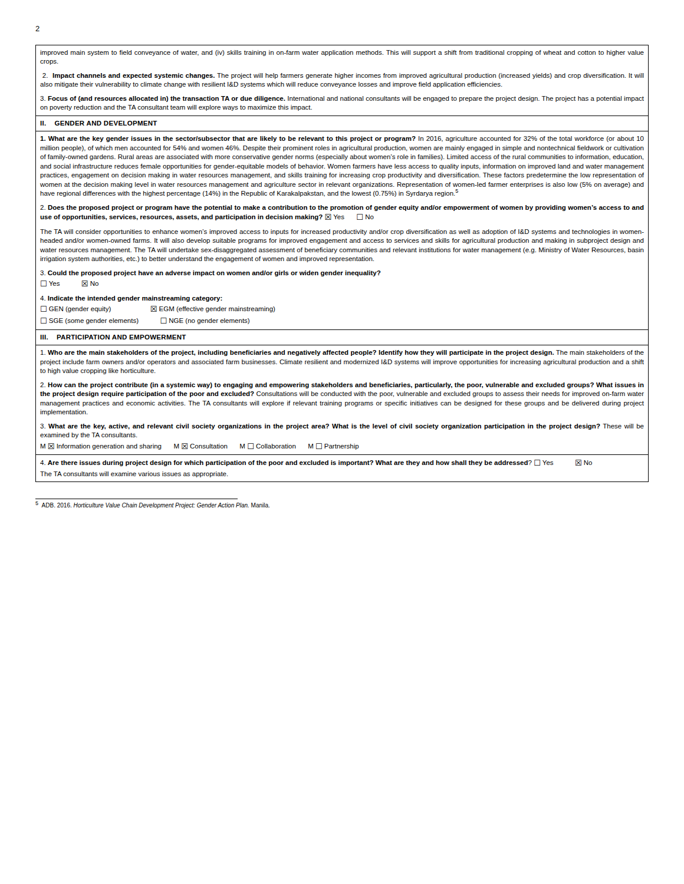2
| improved main system to field conveyance of water, and (iv) skills training in on-farm water application methods. This will support a shift from traditional cropping of wheat and cotton to higher value crops. 2. Impact channels and expected systemic changes. The project will help farmers generate higher incomes from improved agricultural production (increased yields) and crop diversification. It will also mitigate their vulnerability to climate change with resilient I&D systems which will reduce conveyance losses and improve field application efficiencies. 3. Focus of (and resources allocated in) the transaction TA or due diligence. International and national consultants will be engaged to prepare the project design. The project has a potential impact on poverty reduction and the TA consultant team will explore ways to maximize this impact. |
| II. GENDER AND DEVELOPMENT |
| 1. What are the key gender issues in the sector/subsector that are likely to be relevant to this project or program? In 2016, agriculture accounted for 32% of the total workforce (or about 10 million people), of which men accounted for 54% and women 46%. Despite their prominent roles in agricultural production, women are mainly engaged in simple and nontechnical fieldwork or cultivation of family-owned gardens. Rural areas are associated with more conservative gender norms (especially about women’s role in families). Limited access of the rural communities to information, education, and social infrastructure reduces female opportunities for gender-equitable models of behavior. Women farmers have less access to quality inputs, information on improved land and water management practices, engagement on decision making in water resources management, and skills training for increasing crop productivity and diversification. These factors predetermine the low representation of women at the decision making level in water resources management and agriculture sector in relevant organizations. Representation of women-led farmer enterprises is also low (5% on average) and have regional differences with the highest percentage (14%) in the Republic of Karakalpakstan, and the lowest (0.75%) in Syrdarya region. 5 2. Does the proposed project or program have the potential to make a contribution to the promotion of gender equity and/or empowerment of women by providing women’s access to and use of opportunities, services, resources, assets, and participation in decision making? ☒ Yes ☐ No The TA will consider opportunities to enhance women’s improved access to inputs for increased productivity and/or crop diversification as well as adoption of I&D systems and technologies in women-headed and/or women-owned farms. It will also develop suitable programs for improved engagement and access to services and skills for agricultural production and making in subproject design and water resources management. The TA will undertake sex-disaggregated assessment of beneficiary communities and relevant institutions for water management (e.g. Ministry of Water Resources, basin irrigation system authorities, etc.) to better understand the engagement of women and improved representation. 3. Could the proposed project have an adverse impact on women and/or girls or widen gender inequality? ☐ Yes ☒ No 4. Indicate the intended gender mainstreaming category: ☐ GEN (gender equity) ☒ EGM (effective gender mainstreaming) ☐ SGE (some gender elements) ☐ NGE (no gender elements) |
| III. PARTICIPATION AND EMPOWERMENT |
| 1. Who are the main stakeholders of the project, including beneficiaries and negatively affected people? Identify how they will participate in the project design. The main stakeholders of the project include farm owners and/or operators and associated farm businesses. Climate resilient and modernized I&D systems will improve opportunities for increasing agricultural production and a shift to high value cropping like horticulture. 2. How can the project contribute (in a systemic way) to engaging and empowering stakeholders and beneficiaries, particularly, the poor, vulnerable and excluded groups? What issues in the project design require participation of the poor and excluded? Consultations will be conducted with the poor, vulnerable and excluded groups to assess their needs for improved on-farm water management practices and economic activities. The TA consultants will explore if relevant training programs or specific initiatives can be designed for these groups and be delivered during project implementation. 3. What are the key, active, and relevant civil society organizations in the project area? What is the level of civil society organization participation in the project design? These will be examined by the TA consultants. M ☒ Information generation and sharing M ☒ Consultation M ☐ Collaboration M ☐ Partnership |
| 4. Are there issues during project design for which participation of the poor and excluded is important? What are they and how shall they be addressed ? ☐ Yes ☒ No The TA consultants will examine various issues as appropriate. |
5 ADB. 2016. Horticulture Value Chain Development Project: Gender Action Plan. Manila.